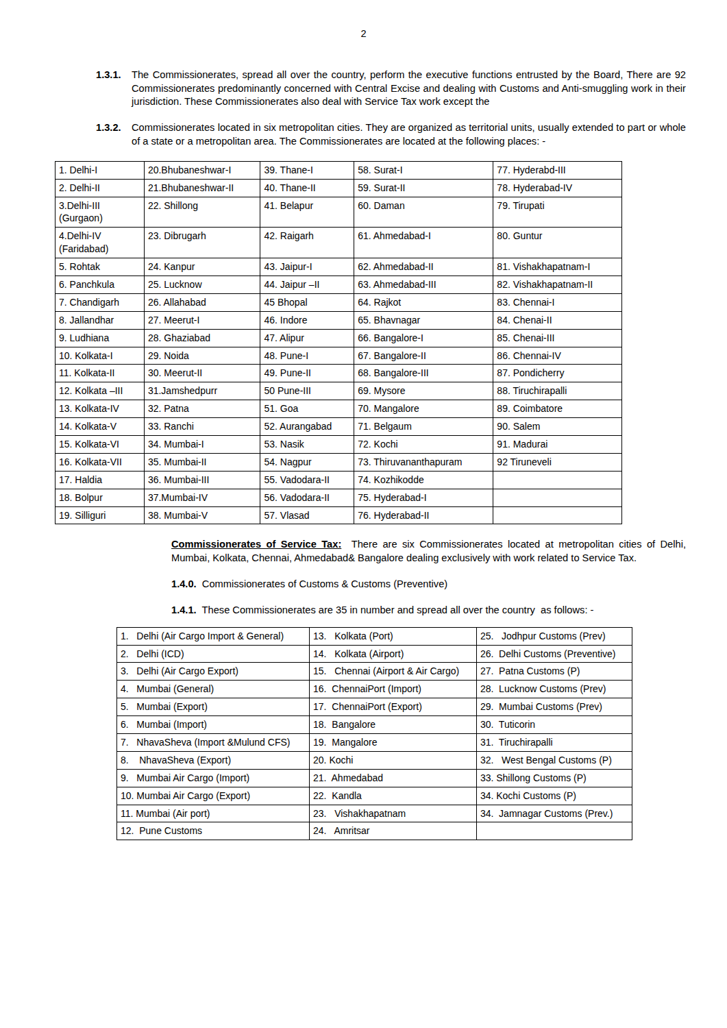2
1.3.1.
The Commissionerates, spread all over the country, perform the executive functions entrusted by the Board, There are 92 Commissionerates predominantly concerned with Central Excise and dealing with Customs and Anti-smuggling work in their jurisdiction. These Commissionerates also deal with Service Tax work except the
1.3.2.
Commissionerates located in six metropolitan cities. They are organized as territorial units, usually extended to part or whole of a state or a metropolitan area. The Commissionerates are located at the following places: -
| 1. Delhi-I | 20.Bhubaneshwar-I | 39. Thane-I | 58. Surat-I | 77. Hyderabd-III |
| 2. Delhi-II | 21.Bhubaneshwar-II | 40. Thane-II | 59. Surat-II | 78. Hyderabad-IV |
| 3.Delhi-III (Gurgaon) | 22. Shillong | 41. Belapur | 60. Daman | 79. Tirupati |
| 4.Delhi-IV (Faridabad) | 23. Dibrugarh | 42. Raigarh | 61. Ahmedabad-I | 80. Guntur |
| 5. Rohtak | 24. Kanpur | 43. Jaipur-I | 62. Ahmedabad-II | 81. Vishakhapatnam-I |
| 6. Panchkula | 25. Lucknow | 44. Jaipur –II | 63. Ahmedabad-III | 82. Vishakhapatnam-II |
| 7. Chandigarh | 26. Allahabad | 45 Bhopal | 64. Rajkot | 83. Chennai-I |
| 8. Jallandhar | 27. Meerut-I | 46. Indore | 65. Bhavnagar | 84. Chenai-II |
| 9. Ludhiana | 28. Ghaziabad | 47. Alipur | 66. Bangalore-I | 85. Chenai-III |
| 10. Kolkata-I | 29. Noida | 48. Pune-I | 67. Bangalore-II | 86. Chennai-IV |
| 11. Kolkata-II | 30. Meerut-II | 49. Pune-II | 68. Bangalore-III | 87. Pondicherry |
| 12. Kolkata –III | 31.Jamshedpurr | 50 Pune-III | 69. Mysore | 88. Tiruchirapalli |
| 13. Kolkata-IV | 32. Patna | 51. Goa | 70. Mangalore | 89. Coimbatore |
| 14. Kolkata-V | 33. Ranchi | 52. Aurangabad | 71. Belgaum | 90. Salem |
| 15. Kolkata-VI | 34. Mumbai-I | 53. Nasik | 72. Kochi | 91. Madurai |
| 16. Kolkata-VII | 35. Mumbai-II | 54. Nagpur | 73. Thiruvananthapuram | 92 Tiruneveli |
| 17. Haldia | 36. Mumbai-III | 55. Vadodara-II | 74. Kozhikodde | |
| 18. Bolpur | 37.Mumbai-IV | 56. Vadodara-II | 75. Hyderabad-I | |
| 19. Silliguri | 38. Mumbai-V | 57. Vlasad | 76. Hyderabad-II | |
Commissionerates of Service Tax: There are six Commissionerates located at metropolitan cities of Delhi, Mumbai, Kolkata, Chennai, Ahmedabad& Bangalore dealing exclusively with work related to Service Tax.
1.4.0. Commissionerates of Customs & Customs (Preventive)
1.4.1. These Commissionerates are 35 in number and spread all over the country as follows: -
| 1. Delhi (Air Cargo Import & General) | 13. Kolkata (Port) | 25. Jodhpur Customs (Prev) |
| 2. Delhi (ICD) | 14. Kolkata (Airport) | 26. Delhi Customs (Preventive) |
| 3. Delhi (Air Cargo Export) | 15. Chennai (Airport & Air Cargo) | 27. Patna Customs (P) |
| 4. Mumbai (General) | 16. ChennaiPort (Import) | 28. Lucknow Customs (Prev) |
| 5. Mumbai (Export) | 17. ChennaiPort (Export) | 29. Mumbai Customs (Prev) |
| 6. Mumbai (Import) | 18. Bangalore | 30. Tuticorin |
| 7. NhavaSheva (Import &Mulund CFS) | 19. Mangalore | 31. Tiruchirapalli |
| 8. NhavaSheva (Export) | 20. Kochi | 32. West Bengal Customs (P) |
| 9. Mumbai Air Cargo (Import) | 21. Ahmedabad | 33. Shillong Customs (P) |
| 10. Mumbai Air Cargo (Export) | 22. Kandla | 34. Kochi Customs (P) |
| 11. Mumbai (Air port) | 23. Vishakhapatnam | 34. Jamnagar Customs (Prev.) |
| 12. Pune Customs | 24. Amritsar | |